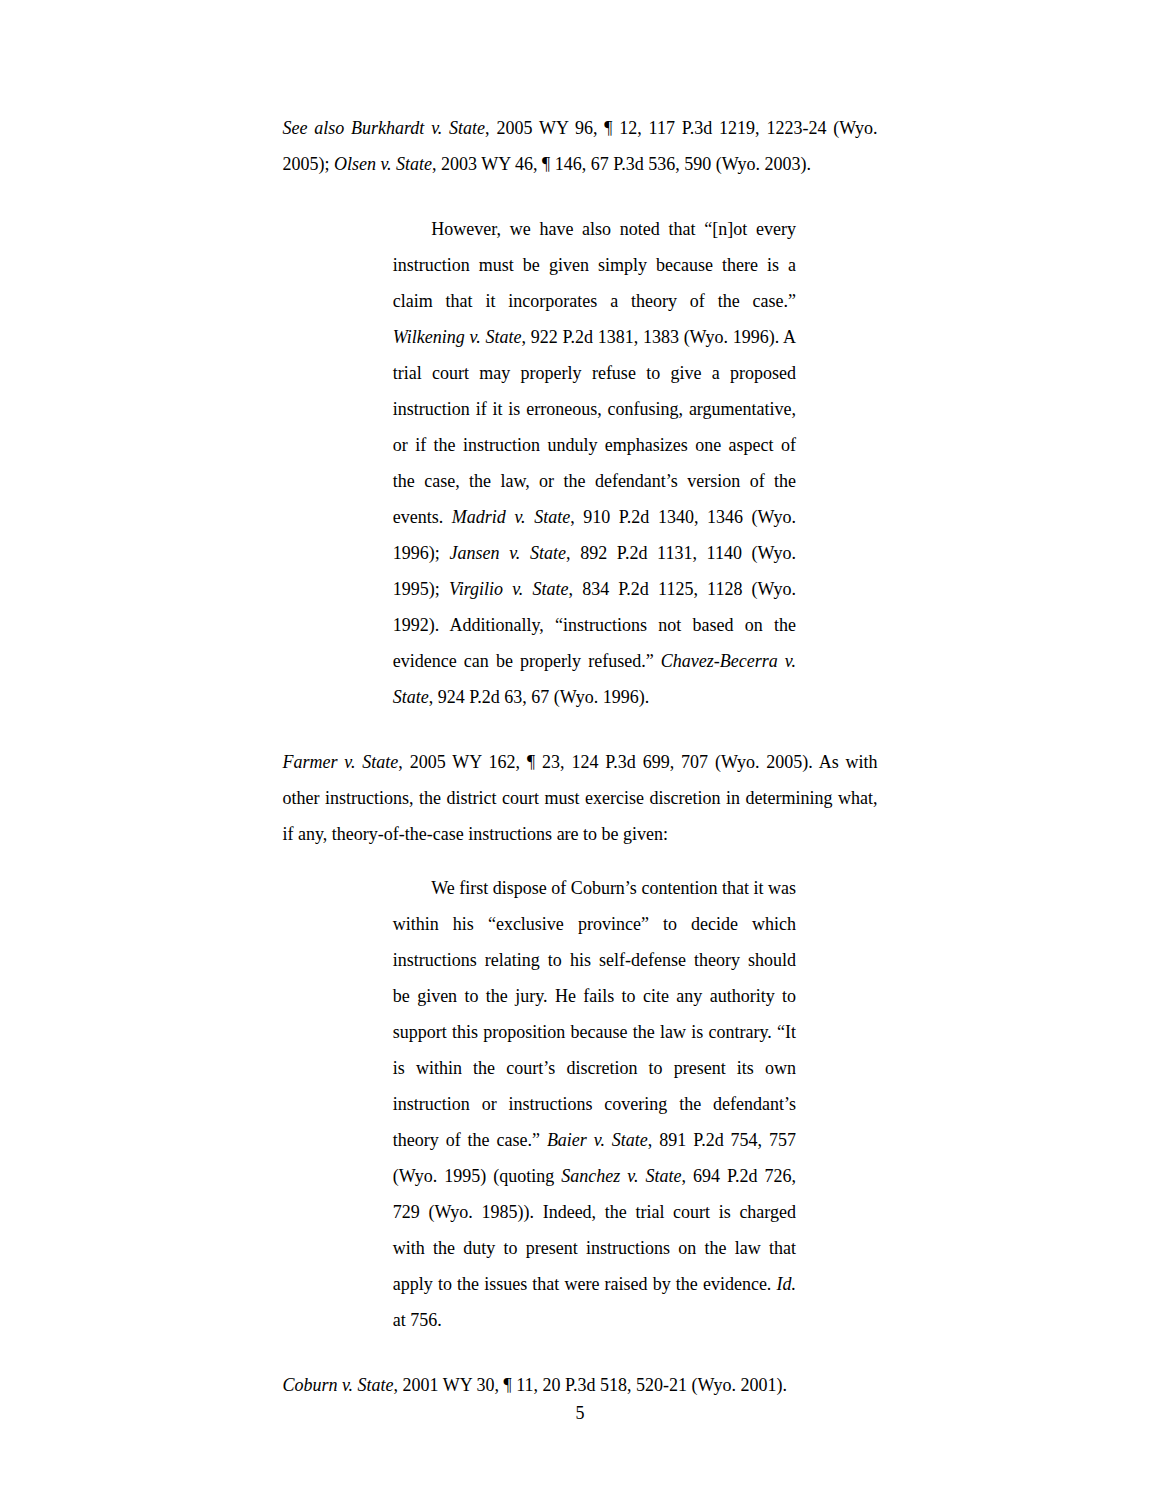See also Burkhardt v. State, 2005 WY 96, ¶ 12, 117 P.3d 1219, 1223-24 (Wyo. 2005); Olsen v. State, 2003 WY 46, ¶ 146, 67 P.3d 536, 590 (Wyo. 2003).
However, we have also noted that “[n]ot every instruction must be given simply because there is a claim that it incorporates a theory of the case.” Wilkening v. State, 922 P.2d 1381, 1383 (Wyo. 1996). A trial court may properly refuse to give a proposed instruction if it is erroneous, confusing, argumentative, or if the instruction unduly emphasizes one aspect of the case, the law, or the defendant’s version of the events. Madrid v. State, 910 P.2d 1340, 1346 (Wyo. 1996); Jansen v. State, 892 P.2d 1131, 1140 (Wyo. 1995); Virgilio v. State, 834 P.2d 1125, 1128 (Wyo. 1992). Additionally, “instructions not based on the evidence can be properly refused.” Chavez-Becerra v. State, 924 P.2d 63, 67 (Wyo. 1996).
Farmer v. State, 2005 WY 162, ¶ 23, 124 P.3d 699, 707 (Wyo. 2005). As with other instructions, the district court must exercise discretion in determining what, if any, theory-of-the-case instructions are to be given:
We first dispose of Coburn’s contention that it was within his “exclusive province” to decide which instructions relating to his self-defense theory should be given to the jury. He fails to cite any authority to support this proposition because the law is contrary. “It is within the court’s discretion to present its own instruction or instructions covering the defendant’s theory of the case.” Baier v. State, 891 P.2d 754, 757 (Wyo. 1995) (quoting Sanchez v. State, 694 P.2d 726, 729 (Wyo. 1985)). Indeed, the trial court is charged with the duty to present instructions on the law that apply to the issues that were raised by the evidence. Id. at 756.
Coburn v. State, 2001 WY 30, ¶ 11, 20 P.3d 518, 520-21 (Wyo. 2001).
5